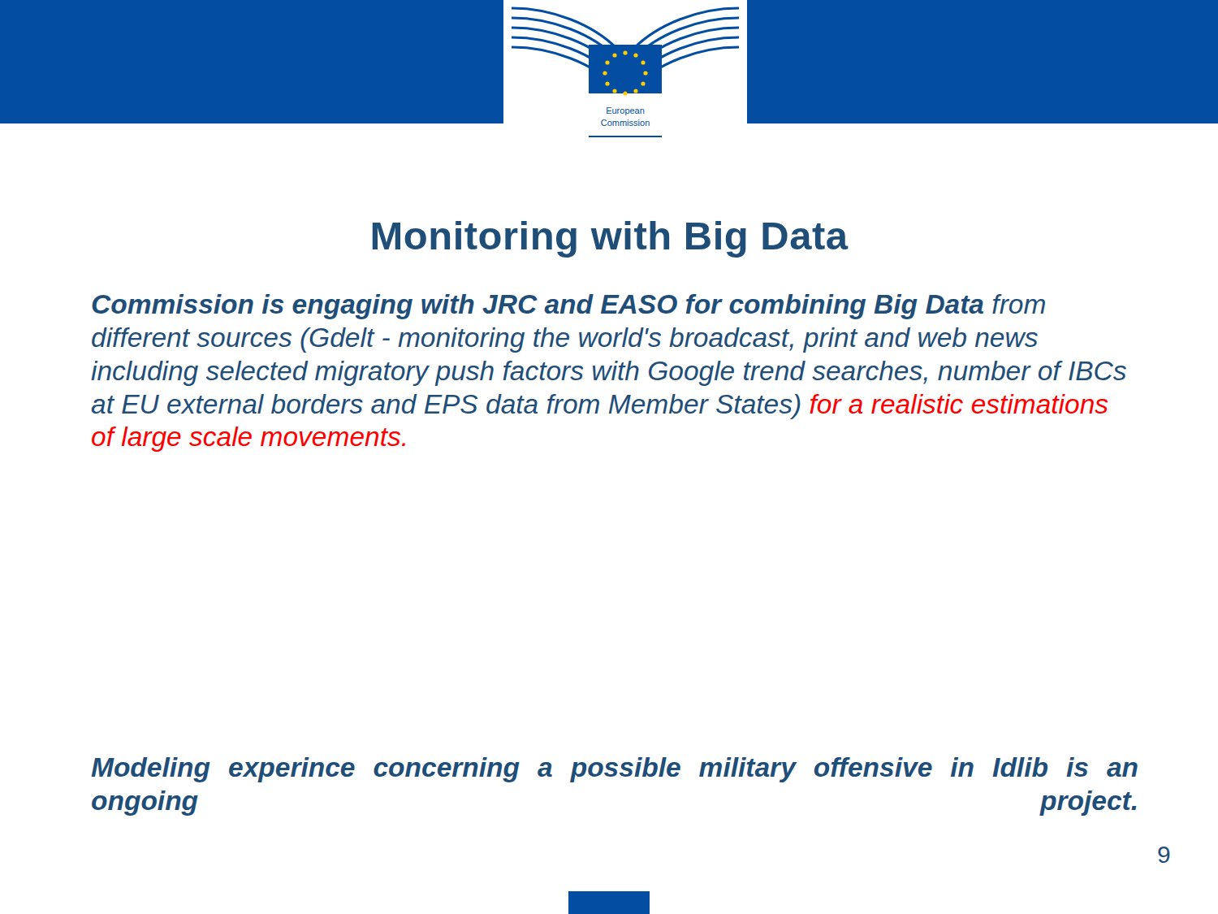Monitoring with Big Data
Commission is engaging with JRC and EASO for combining Big Data from different sources (Gdelt - monitoring the world's broadcast, print and web news including selected migratory push factors with Google trend searches, number of IBCs at EU external borders and EPS data from Member States) for a realistic estimations of large scale movements.
Modeling experince concerning a possible military offensive in Idlib is an ongoing project.
9